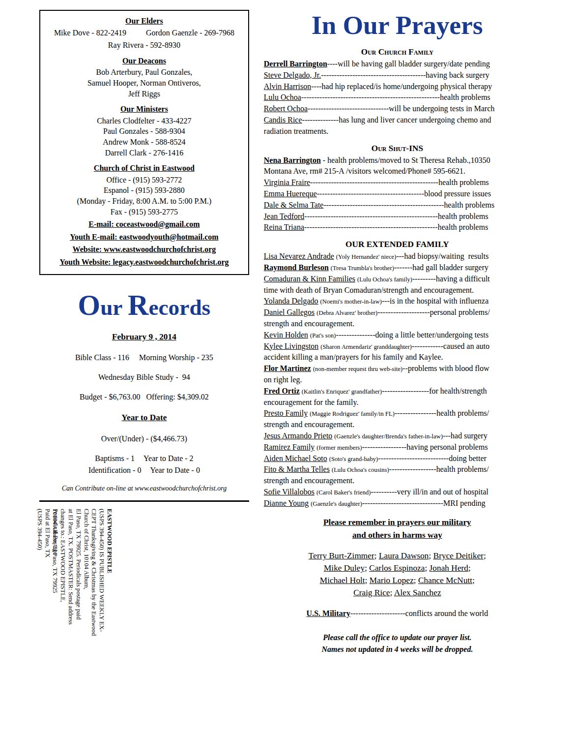Our Elders
Mike Dove - 822-2419 Gordon Gaenzle - 269-7968
Ray Rivera - 592-8930
Our Deacons
Bob Arterbury, Paul Gonzales,
Samuel Hooper, Norman Ontiveros,
Jeff Riggs
Our Ministers
Charles Clodfelter - 433-4227
Paul Gonzales - 588-9304
Andrew Monk - 588-8524
Darrell Clark - 276-1416
Church of Christ in Eastwood
Office - (915) 593-2772
Espanol - (915) 593-2880
(Monday - Friday, 8:00 A.M. to 5:00 P.M.)
Fax - (915) 593-2775
E-mail: coceastwood@gmail.com
Youth E-mail: eastwoodyouth@hotmail.com
Website: www.eastwoodchurchofchrist.org
Youth Website: legacy.eastwoodchurchofchrist.org
Our Records
February 9 , 2014
Bible Class - 116 Morning Worship - 235
Wednesday Bible Study - 94
Budget - $6,763.00 Offering: $4,309.02
Year to Date
Over/(Under) - ($4,466.73)
Baptisms - 1 Year to Date - 2
Identification - 0 Year to Date - 0
Can Contribute on-line at www.eastwoodchurchofchrist.org
EASTWOOD EPISTLE
(USPS 394-450) IS PUBLISHED WEEKLY EX-
CEPT Thanksgiving & Christmas by the Eastwood
Church of Christ, 10104 Album,
El Paso, TX 79925. Periodicals postage paid
at El Paso, TX. POSTMASTER: Send address
changes to.: EASTWOOD EPISTLE,
10104 Album, El Paso, TX 79925
Periodical Postage
Paid at El Paso, TX
(USPS 394-450)
In Our Prayers
Our Church Family
Derrell Barrington----will be having gall bladder surgery/date pending
Steve Delgado, Jr.----------------------------------------having back surgery
Alvin Harrison----had hip replaced/is home/undergoing physical therapy
Lulu Ochoa-----------------------------------------------------health problems
Robert Ochoa-------------------------------will be undergoing tests in March
Candis Rice--------------has lung and liver cancer undergoing chemo and
radiation treatments.
Our Shut-INS
Nena Barrington - health problems/moved to St Theresa Rehab.,10350
Montana Ave, rm# 215-A /visitors welcomed/Phone# 595-6621.
Virginia Fraire-------------------------------------------------health problems
Emma Huereque-----------------------------------------blood pressure issues
Dale & Selma Tate----------------------------------------------health problems
Jean Tedford---------------------------------------------------health problems
Reina Triana---------------------------------------------------health problems
OUR EXTENDED FAMILY
Lisa Nevarez Andrade (Yoly Hernandez' niece)---had biopsy/waiting results
Raymond Burleson (Tresa Trumbla's brother)-------had gall bladder surgery
Comaduran & Kinn Families (Lulu Ochoa's family)---------having a difficult
time with death of Bryan Comaduran/strength and encouragement.
Yolanda Delgado (Noemi's mother-in-law)---is in the hospital with influenza
Daniel Gallegos (Debra Alvarez' brother)--------------------personal problems/
strength and encouragement.
Kevin Holden (Pat's son)---------------doing a little better/undergoing tests
Kylee Livingston (Sharon Armendariz' granddaughter)------------caused an auto
accident killing a man/prayers for his family and Kaylee.
Flor Martinez (non-member request thru web-site)--problems with blood flow
on right leg.
Fred Ortiz (Kaitlin's Enriquez' grandfather)------------------for health/strength
encouragement for the family.
Presto Family (Maggie Rodriguez' family/in FL)----------------health problems/
strength and encouragement.
Jesus Armando Prieto (Gaenzle's daughter/Brenda's father-in-law)---had surgery
Ramirez Family (former members)-----------------having personal problems
Aiden Michael Soto (Soto's grand-baby)---------------------------doing better
Fito & Martha Telles (Lulu Ochoa's cousins)------------------health problems/
strength and encouragement.
Sofie Villalobos (Carol Baker's friend)----------very ill/in and out of hospital
Dianne Young (Gaenzle's daughter)-------------------------------MRI pending
Please remember in prayers our military
and others in harms way
Terry Burt-Zimmer; Laura Dawson; Bryce Deitiker;
Mike Duley; Carlos Espinoza; Jonah Herd;
Michael Holt; Mario Lopez; Chance McNutt;
Craig Rice; Alex Sanchez
U.S. Military---------------------conflicts around the world
Please call the office to update our prayer list.
Names not updated in 4 weeks will be dropped.